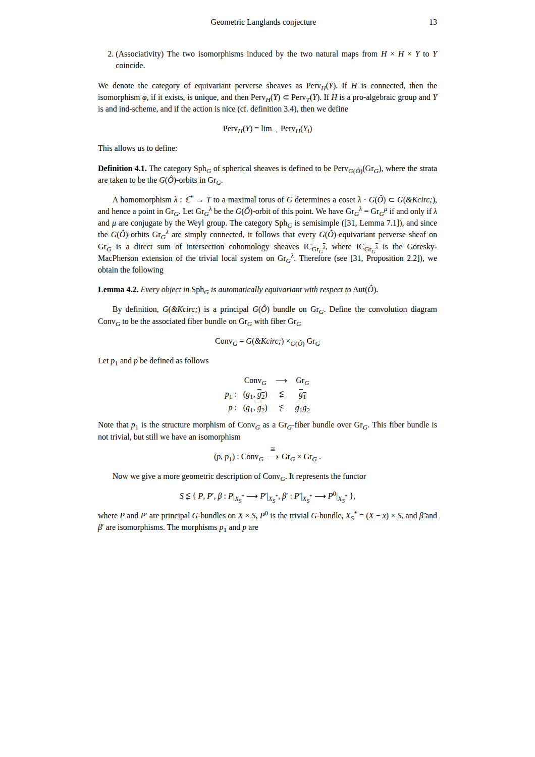Geometric Langlands conjecture 13
(Associativity) The two isomorphisms induced by the two natural maps from H × H × Y to Y coincide.
We denote the category of equivariant perverse sheaves as PervH(Y). If H is connected, then the isomorphism φ, if it exists, is unique, and then PervH(Y) ⊂ PervΤ(Y). If H is a pro-algebraic group and Y is and ind-scheme, and if the action is nice (cf. definition 3.4), then we define
PervH(Y) = lim→ PervH(Yi)
This allows us to define:
Definition 4.1. The category SphG of spherical sheaves is defined to be PervG(Ô)(GrG), where the strata are taken to be the G(Ô)-orbits in GrG.
A homomorphism λ : ℂ* → T to a maximal torus of G determines a coset λ · G(Ô) ⊂ G(&Kcirc;), and hence a point in GrG. Let GrGλ be the G(Ô)-orbit of this point. We have GrGλ = GrGμ if and only if λ and μ are conjugate by the Weyl group. The category SphG is semisimple ([31, Lemma 7.1]), and since the G(Ô)-orbits GrGλ are simply connected, it follows that every G(Ô)-equivariant perverse sheaf on GrG is a direct sum of intersection cohomology sheaves ICGrGλ, where ICGrGλ is the Goresky-MacPherson extension of the trivial local system on GrGλ. Therefore (see [31, Proposition 2.2]), we obtain the following
Lemma 4.2. Every object in SphG is automatically equivariant with respect to Aut(Ô).
By definition, G(&Kcirc;) is a principal G(Ô) bundle on GrG. Define the convolution diagram ConvG to be the associated fiber bundle on GrG with fiber GrG
ConvG = G(&Kcirc;) ×G(Ô) GrG
Let p1 and p be defined as follows
| | Conv G | ⟶ | Gr G |
| p 1 : | ( g 1 , g 2 ) | ⥶ | g 1 |
| p : | ( g 1 , g 2 ) | ⥶ | g 1 g 2 |
Note that p1 is the structure morphism of ConvG as a GrG-fiber bundle over GrG. This fiber bundle is not trivial, but still we have an isomorphism
(p, p1) : ConvG ≅⟶ GrG × GrG .
Now we give a more geometric description of ConvG. It represents the functor
S ⥶ { P, P′, β : P|XS* ⟶ P′|XS*, β′ : P′|XS* ⟶ P0|XS* },
where P and P′ are principal G-bundles on X × S, P0 is the trivial G-bundle, XS* = (X − x) × S, and β̃ and β′ are isomorphisms. The morphisms p1 and p are